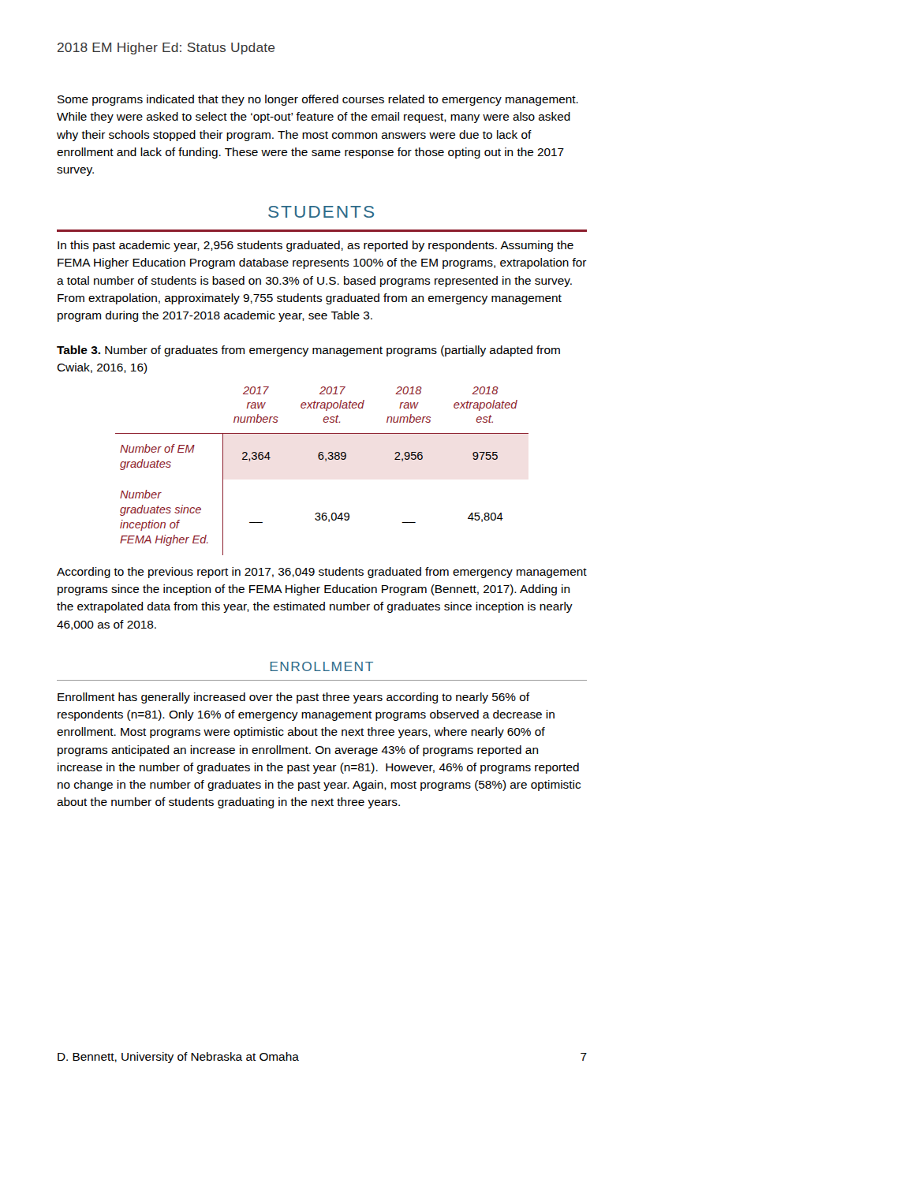2018 EM Higher Ed: Status Update
Some programs indicated that they no longer offered courses related to emergency management. While they were asked to select the ‘opt-out’ feature of the email request, many were also asked why their schools stopped their program. The most common answers were due to lack of enrollment and lack of funding. These were the same response for those opting out in the 2017 survey.
STUDENTS
In this past academic year, 2,956 students graduated, as reported by respondents. Assuming the FEMA Higher Education Program database represents 100% of the EM programs, extrapolation for a total number of students is based on 30.3% of U.S. based programs represented in the survey. From extrapolation, approximately 9,755 students graduated from an emergency management program during the 2017-2018 academic year, see Table 3.
Table 3. Number of graduates from emergency management programs (partially adapted from Cwiak, 2016, 16)
| | 2017 raw numbers | 2017 extrapolated est. | 2018 raw numbers | 2018 extrapolated est. |
| --- | --- | --- | --- | --- |
| Number of EM graduates | 2,364 | 6,389 | 2,956 | 9755 |
| Number graduates since inception of FEMA Higher Ed. | __ | 36,049 | __ | 45,804 |
According to the previous report in 2017, 36,049 students graduated from emergency management programs since the inception of the FEMA Higher Education Program (Bennett, 2017). Adding in the extrapolated data from this year, the estimated number of graduates since inception is nearly 46,000 as of 2018.
ENROLLMENT
Enrollment has generally increased over the past three years according to nearly 56% of respondents (n=81). Only 16% of emergency management programs observed a decrease in enrollment. Most programs were optimistic about the next three years, where nearly 60% of programs anticipated an increase in enrollment. On average 43% of programs reported an increase in the number of graduates in the past year (n=81). However, 46% of programs reported no change in the number of graduates in the past year. Again, most programs (58%) are optimistic about the number of students graduating in the next three years.
D. Bennett, University of Nebraska at Omaha 7